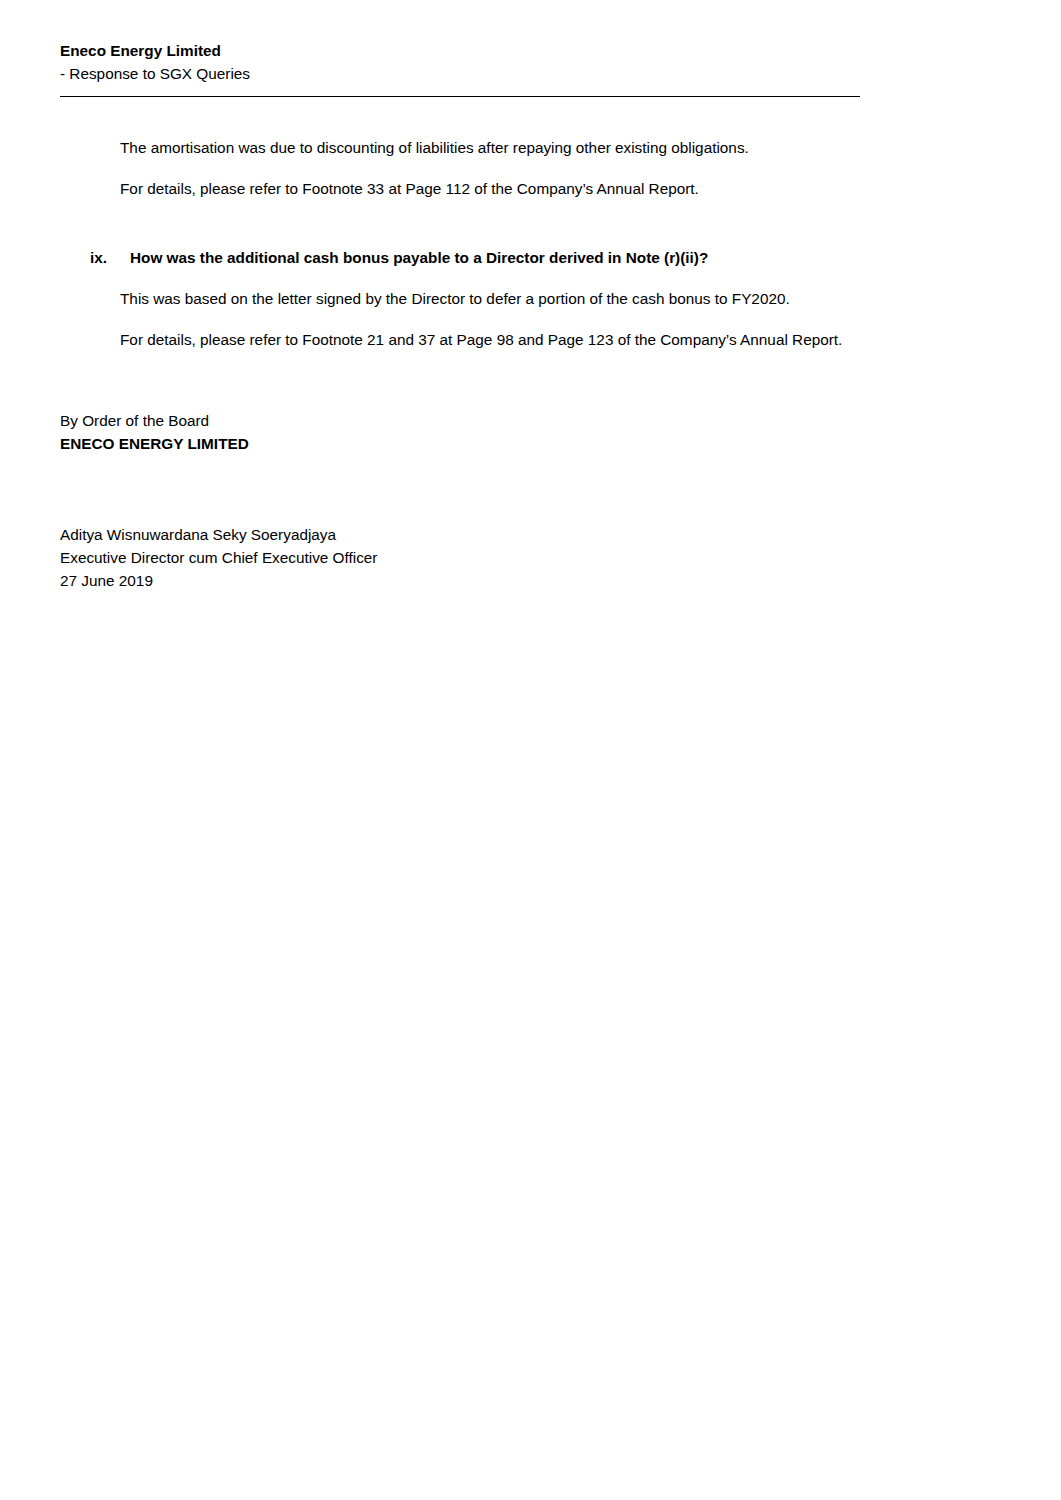Eneco Energy Limited
- Response to SGX Queries
The amortisation was due to discounting of liabilities after repaying other existing obligations.
For details, please refer to Footnote 33 at Page 112 of the Company’s Annual Report.
ix.
How was the additional cash bonus payable to a Director derived in Note (r)(ii)?
This was based on the letter signed by the Director to defer a portion of the cash bonus to FY2020.
For details, please refer to Footnote 21 and 37 at Page 98 and Page 123 of the Company’s Annual Report.
By Order of the Board
ENECO ENERGY LIMITED
Aditya Wisnuwardana Seky Soeryadjaya
Executive Director cum Chief Executive Officer
27 June 2019